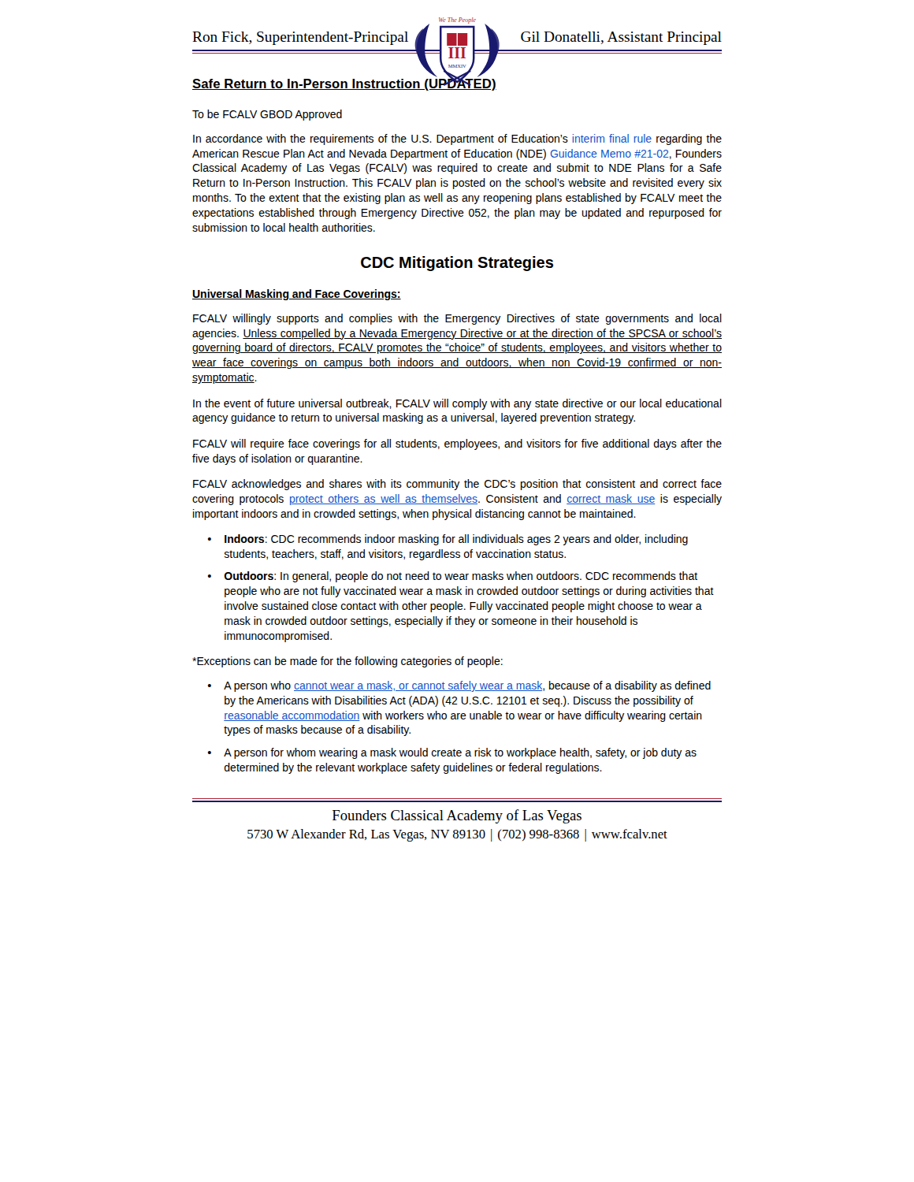We The People III MMXIV
Ron Fick, Superintendent-Principal
Gil Donatelli, Assistant Principal
Safe Return to In-Person Instruction (UPDATED)
To be FCALV GBOD Approved
In accordance with the requirements of the U.S. Department of Education’s interim final rule regarding the American Rescue Plan Act and Nevada Department of Education (NDE) Guidance Memo #21-02, Founders Classical Academy of Las Vegas (FCALV) was required to create and submit to NDE Plans for a Safe Return to In-Person Instruction. This FCALV plan is posted on the school’s website and revisited every six months. To the extent that the existing plan as well as any reopening plans established by FCALV meet the expectations established through Emergency Directive 052, the plan may be updated and repurposed for submission to local health authorities.
CDC Mitigation Strategies
Universal Masking and Face Coverings:
FCALV willingly supports and complies with the Emergency Directives of state governments and local agencies. Unless compelled by a Nevada Emergency Directive or at the direction of the SPCSA or school’s governing board of directors, FCALV promotes the “choice” of students, employees, and visitors whether to wear face coverings on campus both indoors and outdoors, when non Covid-19 confirmed or non-symptomatic.
In the event of future universal outbreak, FCALV will comply with any state directive or our local educational agency guidance to return to universal masking as a universal, layered prevention strategy.
FCALV will require face coverings for all students, employees, and visitors for five additional days after the five days of isolation or quarantine.
FCALV acknowledges and shares with its community the CDC’s position that consistent and correct face covering protocols protect others as well as themselves. Consistent and correct mask use is especially important indoors and in crowded settings, when physical distancing cannot be maintained.
Indoors: CDC recommends indoor masking for all individuals ages 2 years and older, including students, teachers, staff, and visitors, regardless of vaccination status.
Outdoors: In general, people do not need to wear masks when outdoors. CDC recommends that people who are not fully vaccinated wear a mask in crowded outdoor settings or during activities that involve sustained close contact with other people. Fully vaccinated people might choose to wear a mask in crowded outdoor settings, especially if they or someone in their household is immunocompromised.
*Exceptions can be made for the following categories of people:
A person who cannot wear a mask, or cannot safely wear a mask, because of a disability as defined by the Americans with Disabilities Act (ADA) (42 U.S.C. 12101 et seq.). Discuss the possibility of reasonable accommodation with workers who are unable to wear or have difficulty wearing certain types of masks because of a disability.
A person for whom wearing a mask would create a risk to workplace health, safety, or job duty as determined by the relevant workplace safety guidelines or federal regulations.
Founders Classical Academy of Las Vegas
5730 W Alexander Rd, Las Vegas, NV 89130|(702) 998-8368|www.fcalv.net